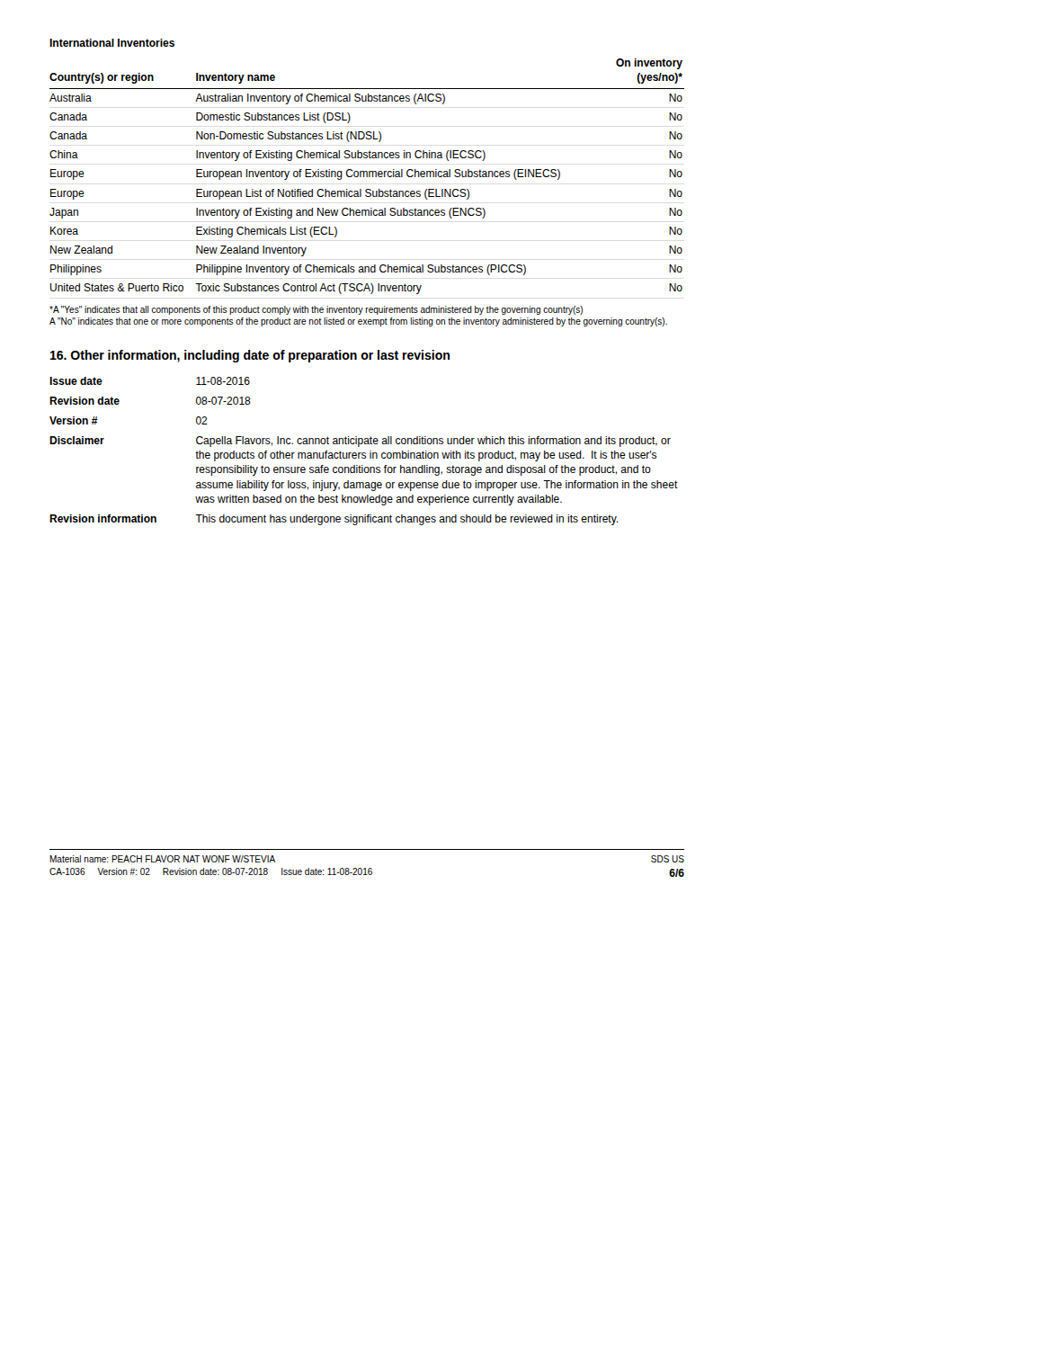International Inventories
| Country(s) or region | Inventory name | On inventory (yes/no)* |
| --- | --- | --- |
| Australia | Australian Inventory of Chemical Substances (AICS) | No |
| Canada | Domestic Substances List (DSL) | No |
| Canada | Non-Domestic Substances List (NDSL) | No |
| China | Inventory of Existing Chemical Substances in China (IECSC) | No |
| Europe | European Inventory of Existing Commercial Chemical Substances (EINECS) | No |
| Europe | European List of Notified Chemical Substances (ELINCS) | No |
| Japan | Inventory of Existing and New Chemical Substances (ENCS) | No |
| Korea | Existing Chemicals List (ECL) | No |
| New Zealand | New Zealand Inventory | No |
| Philippines | Philippine Inventory of Chemicals and Chemical Substances (PICCS) | No |
| United States & Puerto Rico | Toxic Substances Control Act (TSCA) Inventory | No |
*A "Yes" indicates that all components of this product comply with the inventory requirements administered by the governing country(s)
A "No" indicates that one or more components of the product are not listed or exempt from listing on the inventory administered by the governing country(s).
16. Other information, including date of preparation or last revision
| Issue date | 11-08-2016 |
| Revision date | 08-07-2018 |
| Version # | 02 |
| Disclaimer | Capella Flavors, Inc. cannot anticipate all conditions under which this information and its product, or the products of other manufacturers in combination with its product, may be used. It is the user's responsibility to ensure safe conditions for handling, storage and disposal of the product, and to assume liability for loss, injury, damage or expense due to improper use. The information in the sheet was written based on the best knowledge and experience currently available. |
| Revision information | This document has undergone significant changes and should be reviewed in its entirety. |
Material name: PEACH FLAVOR NAT WONF W/STEVIA
CA-1036 Version #: 02 Revision date: 08-07-2018 Issue date: 11-08-2016
SDS US
6/6